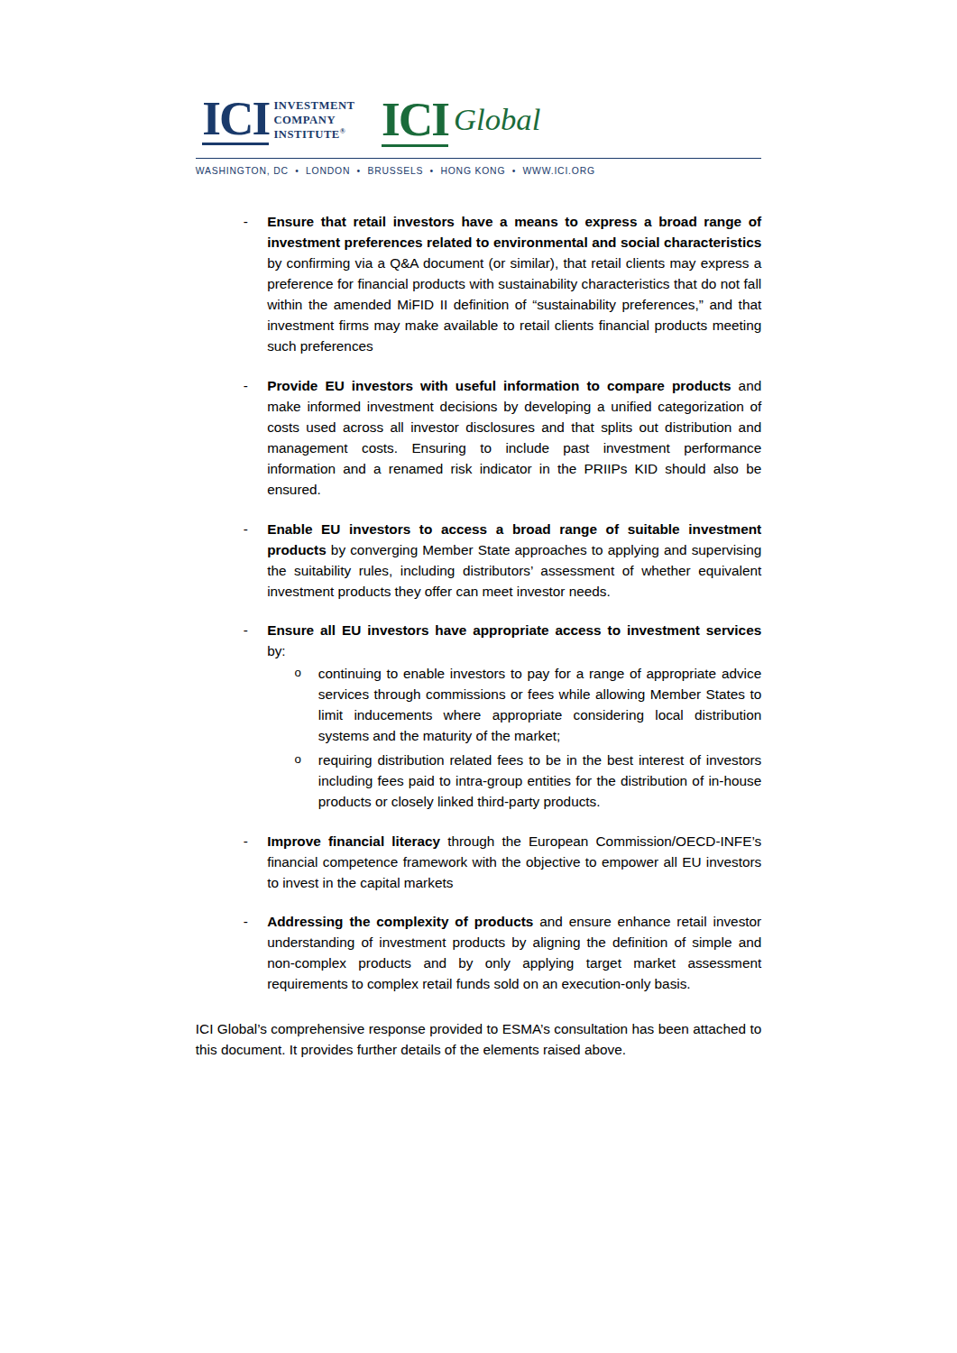ICI
Investment
Company
Institute®
ICI
Global
WASHINGTON, DC • LONDON • BRUSSELS • HONG KONG • WWW.ICI.ORG
Ensure that retail investors have a means to express a broad range of investment preferences related to environmental and social characteristics by confirming via a Q&A document (or similar), that retail clients may express a preference for financial products with sustainability characteristics that do not fall within the amended MiFID II definition of “sustainability preferences,” and that investment firms may make available to retail clients financial products meeting such preferences
Provide EU investors with useful information to compare products and make informed investment decisions by developing a unified categorization of costs used across all investor disclosures and that splits out distribution and management costs. Ensuring to include past investment performance information and a renamed risk indicator in the PRIIPs KID should also be ensured.
Enable EU investors to access a broad range of suitable investment products by converging Member State approaches to applying and supervising the suitability rules, including distributors’ assessment of whether equivalent investment products they offer can meet investor needs.
Ensure all EU investors have appropriate access to investment services by:
continuing to enable investors to pay for a range of appropriate advice services through commissions or fees while allowing Member States to limit inducements where appropriate considering local distribution systems and the maturity of the market;
requiring distribution related fees to be in the best interest of investors including fees paid to intra-group entities for the distribution of in-house products or closely linked third-party products.
Improve financial literacy through the European Commission/OECD-INFE’s financial competence framework with the objective to empower all EU investors to invest in the capital markets
Addressing the complexity of products and ensure enhance retail investor understanding of investment products by aligning the definition of simple and non-complex products and by only applying target market assessment requirements to complex retail funds sold on an execution-only basis.
ICI Global’s comprehensive response provided to ESMA’s consultation has been attached to this document. It provides further details of the elements raised above.